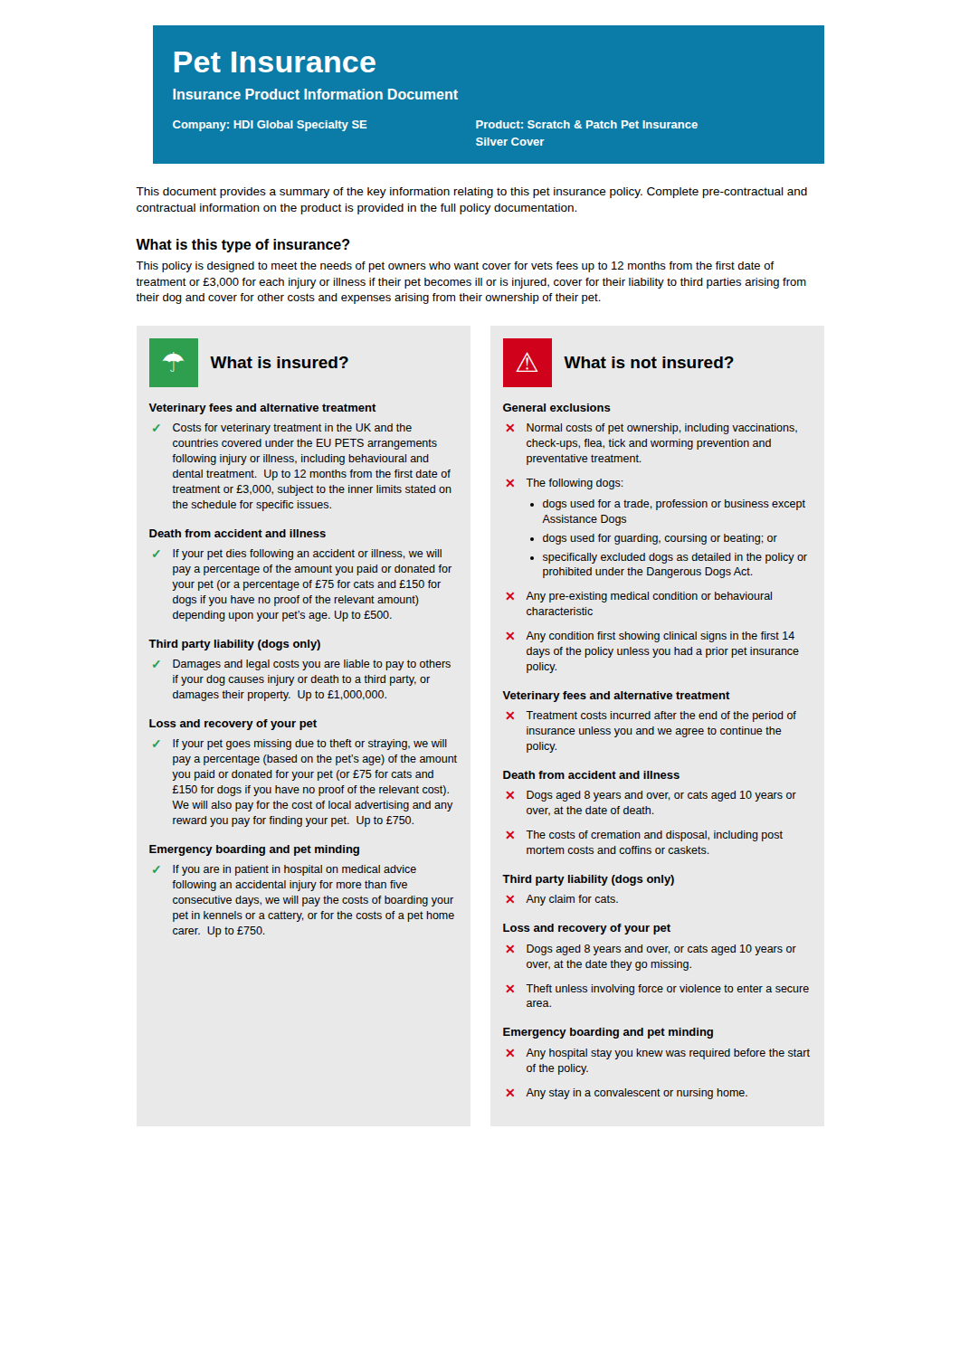Pet Insurance
Insurance Product Information Document
Company: HDI Global Specialty SE
Product: Scratch & Patch Pet Insurance
Silver Cover
This document provides a summary of the key information relating to this pet insurance policy. Complete pre-contractual and contractual information on the product is provided in the full policy documentation.
What is this type of insurance?
This policy is designed to meet the needs of pet owners who want cover for vets fees up to 12 months from the first date of treatment or £3,000 for each injury or illness if their pet becomes ill or is injured, cover for their liability to third parties arising from their dog and cover for other costs and expenses arising from their ownership of their pet.
☂
What is insured?
Veterinary fees and alternative treatment
Costs for veterinary treatment in the UK and the countries covered under the EU PETS arrangements following injury or illness, including behavioural and dental treatment. Up to 12 months from the first date of treatment or £3,000, subject to the inner limits stated on the schedule for specific issues.
Death from accident and illness
If your pet dies following an accident or illness, we will pay a percentage of the amount you paid or donated for your pet (or a percentage of £75 for cats and £150 for dogs if you have no proof of the relevant amount) depending upon your pet’s age. Up to £500.
Third party liability (dogs only)
Damages and legal costs you are liable to pay to others if your dog causes injury or death to a third party, or damages their property. Up to £1,000,000.
Loss and recovery of your pet
If your pet goes missing due to theft or straying, we will pay a percentage (based on the pet’s age) of the amount you paid or donated for your pet (or £75 for cats and £150 for dogs if you have no proof of the relevant cost). We will also pay for the cost of local advertising and any reward you pay for finding your pet. Up to £750.
Emergency boarding and pet minding
If you are in patient in hospital on medical advice following an accidental injury for more than five consecutive days, we will pay the costs of boarding your pet in kennels or a cattery, or for the costs of a pet home carer. Up to £750.
⚠
What is not insured?
General exclusions
Normal costs of pet ownership, including vaccinations, check-ups, flea, tick and worming prevention and preventative treatment.
The following dogs:
dogs used for a trade, profession or business except Assistance Dogs
dogs used for guarding, coursing or beating; or
specifically excluded dogs as detailed in the policy or prohibited under the Dangerous Dogs Act.
Any pre-existing medical condition or behavioural characteristic
Any condition first showing clinical signs in the first 14 days of the policy unless you had a prior pet insurance policy.
Veterinary fees and alternative treatment
Treatment costs incurred after the end of the period of insurance unless you and we agree to continue the policy.
Death from accident and illness
Dogs aged 8 years and over, or cats aged 10 years or over, at the date of death.
The costs of cremation and disposal, including post mortem costs and coffins or caskets.
Third party liability (dogs only)
Any claim for cats.
Loss and recovery of your pet
Dogs aged 8 years and over, or cats aged 10 years or over, at the date they go missing.
Theft unless involving force or violence to enter a secure area.
Emergency boarding and pet minding
Any hospital stay you knew was required before the start of the policy.
Any stay in a convalescent or nursing home.